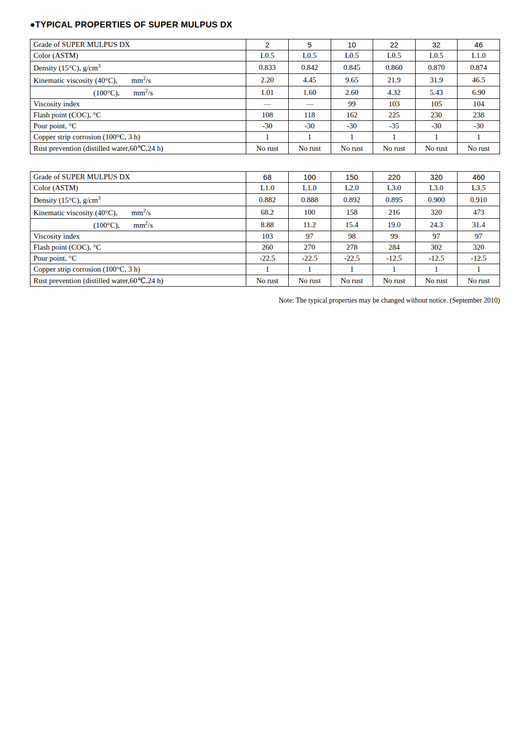●TYPICAL PROPERTIES OF SUPER MULPUS DX
| Grade of SUPER MULPUS DX | 2 | 5 | 10 | 22 | 32 | 46 |
| --- | --- | --- | --- | --- | --- | --- |
| Color (ASTM) | L0.5 | L0.5 | L0.5 | L0.5 | L0.5 | L1.0 |
| Density (15°C), g/cm 3 | 0.833 | 0.842 | 0.845 | 0.860 | 0.870 | 0.874 |
| Kinematic viscosity (40°C), mm 2 /s | 2.20 | 4.45 | 9.65 | 21.9 | 31.9 | 46.5 |
| (100°C), mm 2 /s | 1.01 | 1.60 | 2.60 | 4.32 | 5.43 | 6.90 |
| Viscosity index | — | — | 99 | 103 | 105 | 104 |
| Flash point (COC), °C | 108 | 118 | 162 | 225 | 230 | 238 |
| Pour point, °C | -30 | -30 | -30 | -35 | -30 | -30 |
| Copper strip corrosion (100°C, 3 h) | 1 | 1 | 1 | 1 | 1 | 1 |
| Rust prevention (distilled water,60℃,24 h) | No rust | No rust | No rust | No rust | No rust | No rust |
| Grade of SUPER MULPUS DX | 68 | 100 | 150 | 220 | 320 | 460 |
| --- | --- | --- | --- | --- | --- | --- |
| Color (ASTM) | L1.0 | L1.0 | L2.0 | L3.0 | L3.0 | L3.5 |
| Density (15°C), g/cm 3 | 0.882 | 0.888 | 0.892 | 0.895 | 0.900 | 0.910 |
| Kinematic viscosity (40°C), mm 2 /s | 68.2 | 100 | 158 | 216 | 320 | 473 |
| (100°C), mm 2 /s | 8.88 | 11.2 | 15.4 | 19.0 | 24.3 | 31.4 |
| Viscosity index | 103 | 97 | 98 | 99 | 97 | 97 |
| Flash point (COC), °C | 260 | 270 | 278 | 284 | 302 | 320 |
| Pour point, °C | -22.5 | -22.5 | -22.5 | -12.5 | -12.5 | -12.5 |
| Copper strip corrosion (100°C, 3 h) | 1 | 1 | 1 | 1 | 1 | 1 |
| Rust prevention (distilled water,60℃,24 h) | No rust | No rust | No rust | No rust | No rust | No rust |
Note: The typical properties may be changed without notice. (September 2010)